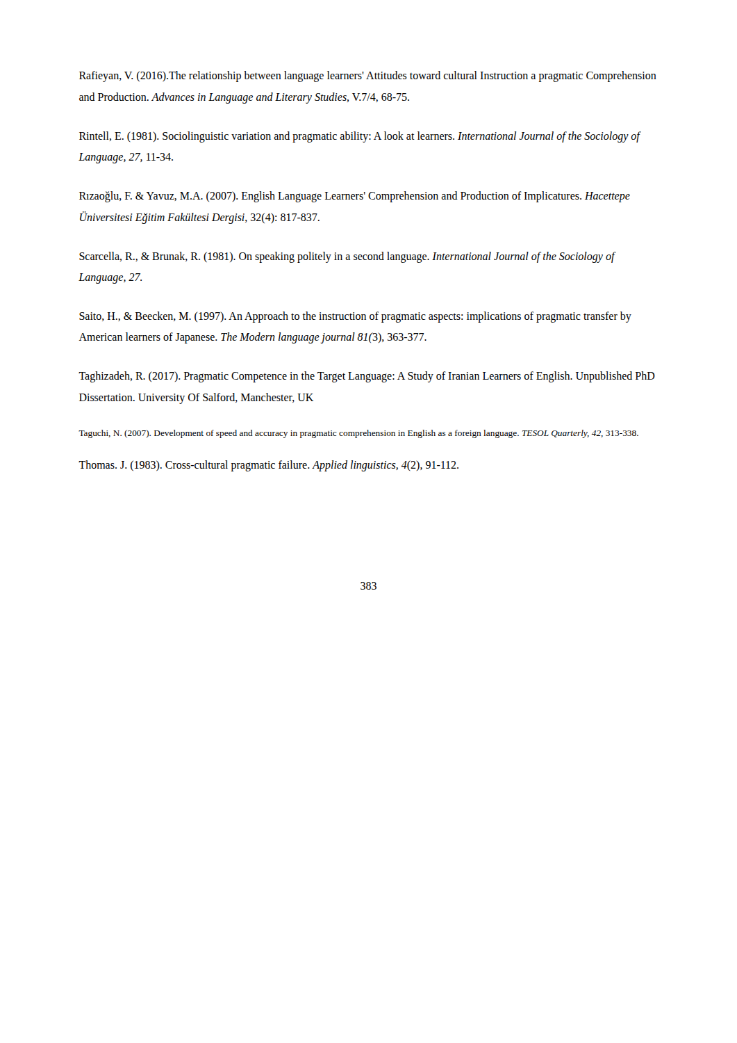Rafieyan, V. (2016).The relationship between language learners' Attitudes toward cultural Instruction a pragmatic Comprehension and Production. Advances in Language and Literary Studies, V.7/4, 68-75.
Rintell, E. (1981). Sociolinguistic variation and pragmatic ability: A look at learners. International Journal of the Sociology of Language, 27, 11-34.
Rızaoğlu, F. & Yavuz, M.A. (2007). English Language Learners' Comprehension and Production of Implicatures. Hacettepe Üniversitesi Eğitim Fakültesi Dergisi, 32(4): 817-837.
Scarcella, R., & Brunak, R. (1981). On speaking politely in a second language. International Journal of the Sociology of Language, 27.
Saito, H., & Beecken, M. (1997). An Approach to the instruction of pragmatic aspects: implications of pragmatic transfer by American learners of Japanese. The Modern language journal 81(3), 363-377.
Taghizadeh, R. (2017). Pragmatic Competence in the Target Language: A Study of Iranian Learners of English. Unpublished PhD Dissertation. University Of Salford, Manchester, UK
Taguchi, N. (2007). Development of speed and accuracy in pragmatic comprehension in English as a foreign language. TESOL Quarterly, 42, 313-338.
Thomas. J. (1983). Cross-cultural pragmatic failure. Applied linguistics, 4(2), 91-112.
383